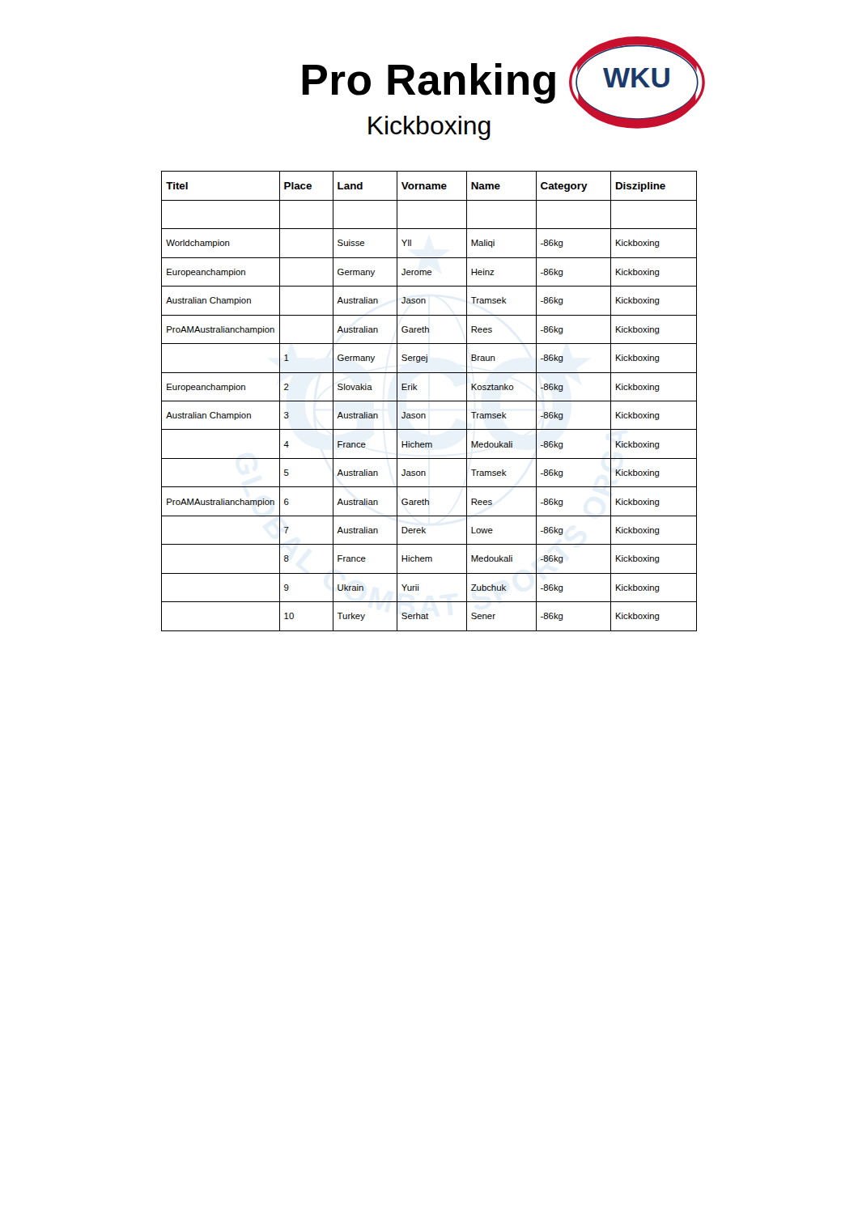GCO GLOBAL COMBAT SPORTS ORGANIZATION
WKU WORLD KICKBOXING AND KARATE UNION
Pro Ranking
Kickboxing
| Titel | Place | Land | Vorname | Name | Category | Diszipline |
| --- | --- | --- | --- | --- | --- | --- |
| Worldchampion | | Suisse | Yll | Maliqi | -86kg | Kickboxing |
| Europeanchampion | | Germany | Jerome | Heinz | -86kg | Kickboxing |
| Australian Champion | | Australian | Jason | Tramsek | -86kg | Kickboxing |
| ProAMAustralianchampion | | Australian | Gareth | Rees | -86kg | Kickboxing |
| | 1 | Germany | Sergej | Braun | -86kg | Kickboxing |
| Europeanchampion | 2 | Slovakia | Erik | Kosztanko | -86kg | Kickboxing |
| Australian Champion | 3 | Australian | Jason | Tramsek | -86kg | Kickboxing |
| | 4 | France | Hichem | Medoukali | -86kg | Kickboxing |
| | 5 | Australian | Jason | Tramsek | -86kg | Kickboxing |
| ProAMAustralianchampion | 6 | Australian | Gareth | Rees | -86kg | Kickboxing |
| | 7 | Australian | Derek | Lowe | -86kg | Kickboxing |
| | 8 | France | Hichem | Medoukali | -86kg | Kickboxing |
| | 9 | Ukrain | Yurii | Zubchuk | -86kg | Kickboxing |
| | 10 | Turkey | Serhat | Sener | -86kg | Kickboxing |